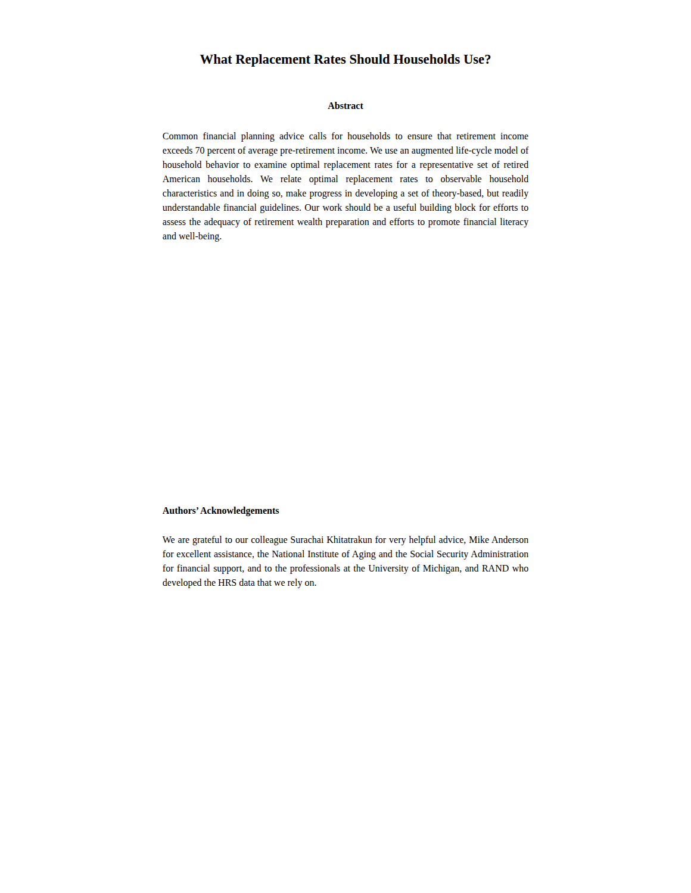What Replacement Rates Should Households Use?
Abstract
Common financial planning advice calls for households to ensure that retirement income exceeds 70 percent of average pre-retirement income. We use an augmented life-cycle model of household behavior to examine optimal replacement rates for a representative set of retired American households. We relate optimal replacement rates to observable household characteristics and in doing so, make progress in developing a set of theory-based, but readily understandable financial guidelines. Our work should be a useful building block for efforts to assess the adequacy of retirement wealth preparation and efforts to promote financial literacy and well-being.
Authors’ Acknowledgements
We are grateful to our colleague Surachai Khitatrakun for very helpful advice, Mike Anderson for excellent assistance, the National Institute of Aging and the Social Security Administration for financial support, and to the professionals at the University of Michigan, and RAND who developed the HRS data that we rely on.